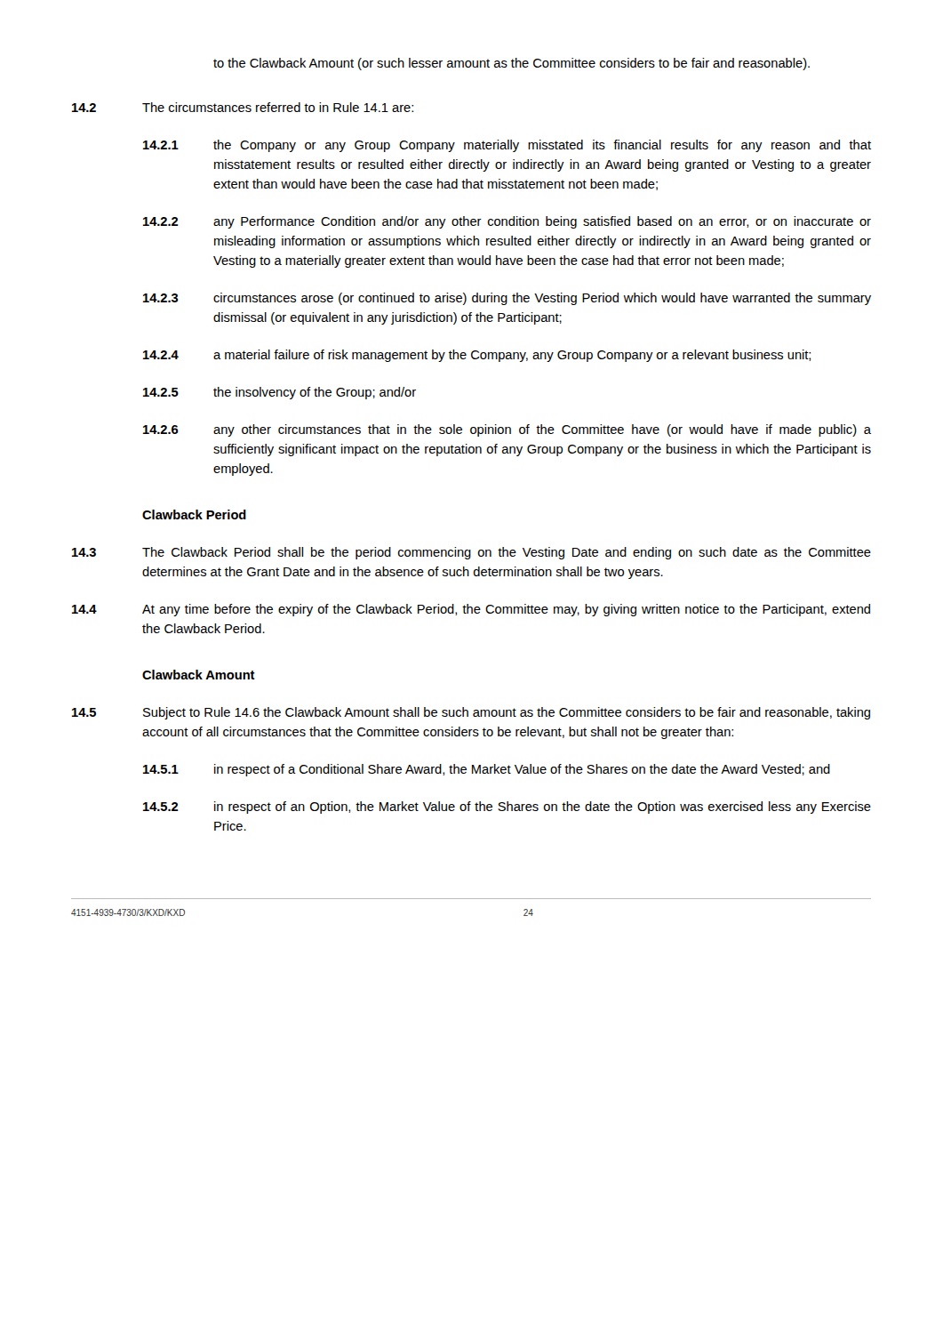to the Clawback Amount (or such lesser amount as the Committee considers to be fair and reasonable).
14.2
The circumstances referred to in Rule 14.1 are:
14.2.1
the Company or any Group Company materially misstated its financial results for any reason and that misstatement results or resulted either directly or indirectly in an Award being granted or Vesting to a greater extent than would have been the case had that misstatement not been made;
14.2.2
any Performance Condition and/or any other condition being satisfied based on an error, or on inaccurate or misleading information or assumptions which resulted either directly or indirectly in an Award being granted or Vesting to a materially greater extent than would have been the case had that error not been made;
14.2.3
circumstances arose (or continued to arise) during the Vesting Period which would have warranted the summary dismissal (or equivalent in any jurisdiction) of the Participant;
14.2.4
a material failure of risk management by the Company, any Group Company or a relevant business unit;
14.2.5
the insolvency of the Group; and/or
14.2.6
any other circumstances that in the sole opinion of the Committee have (or would have if made public) a sufficiently significant impact on the reputation of any Group Company or the business in which the Participant is employed.
Clawback Period
14.3
The Clawback Period shall be the period commencing on the Vesting Date and ending on such date as the Committee determines at the Grant Date and in the absence of such determination shall be two years.
14.4
At any time before the expiry of the Clawback Period, the Committee may, by giving written notice to the Participant, extend the Clawback Period.
Clawback Amount
14.5
Subject to Rule 14.6 the Clawback Amount shall be such amount as the Committee considers to be fair and reasonable, taking account of all circumstances that the Committee considers to be relevant, but shall not be greater than:
14.5.1
in respect of a Conditional Share Award, the Market Value of the Shares on the date the Award Vested; and
14.5.2
in respect of an Option, the Market Value of the Shares on the date the Option was exercised less any Exercise Price.
4151-4939-4730/3/KXD/KXD
24